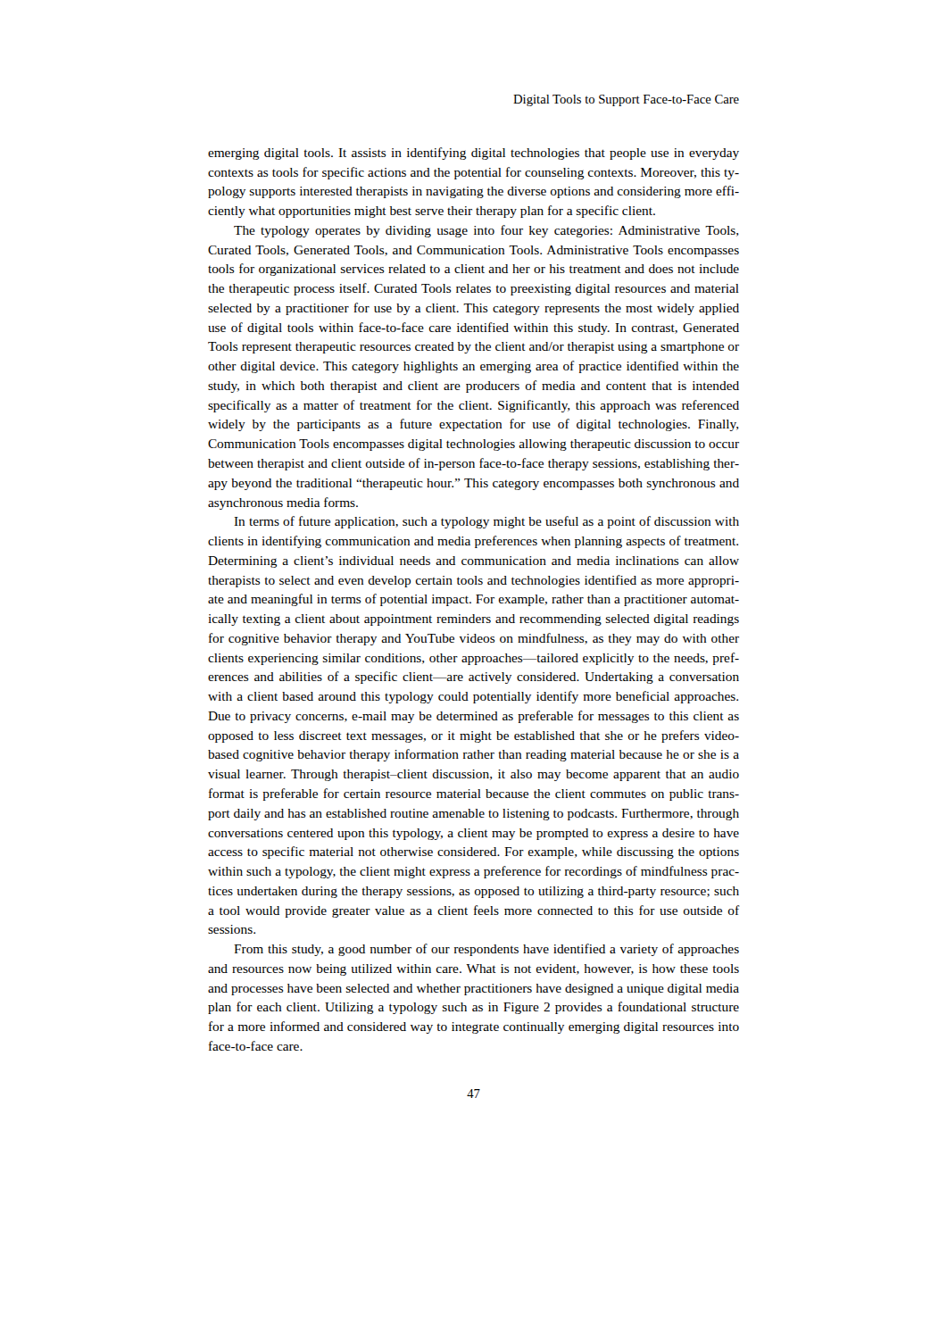Digital Tools to Support Face-to-Face Care
emerging digital tools. It assists in identifying digital technologies that people use in everyday contexts as tools for specific actions and the potential for counseling contexts. Moreover, this typology supports interested therapists in navigating the diverse options and considering more efficiently what opportunities might best serve their therapy plan for a specific client.
The typology operates by dividing usage into four key categories: Administrative Tools, Curated Tools, Generated Tools, and Communication Tools. Administrative Tools encompasses tools for organizational services related to a client and her or his treatment and does not include the therapeutic process itself. Curated Tools relates to preexisting digital resources and material selected by a practitioner for use by a client. This category represents the most widely applied use of digital tools within face-to-face care identified within this study. In contrast, Generated Tools represent therapeutic resources created by the client and/or therapist using a smartphone or other digital device. This category highlights an emerging area of practice identified within the study, in which both therapist and client are producers of media and content that is intended specifically as a matter of treatment for the client. Significantly, this approach was referenced widely by the participants as a future expectation for use of digital technologies. Finally, Communication Tools encompasses digital technologies allowing therapeutic discussion to occur between therapist and client outside of in-person face-to-face therapy sessions, establishing therapy beyond the traditional “therapeutic hour.” This category encompasses both synchronous and asynchronous media forms.
In terms of future application, such a typology might be useful as a point of discussion with clients in identifying communication and media preferences when planning aspects of treatment. Determining a client’s individual needs and communication and media inclinations can allow therapists to select and even develop certain tools and technologies identified as more appropriate and meaningful in terms of potential impact. For example, rather than a practitioner automatically texting a client about appointment reminders and recommending selected digital readings for cognitive behavior therapy and YouTube videos on mindfulness, as they may do with other clients experiencing similar conditions, other approaches—tailored explicitly to the needs, preferences and abilities of a specific client—are actively considered. Undertaking a conversation with a client based around this typology could potentially identify more beneficial approaches. Due to privacy concerns, e-mail may be determined as preferable for messages to this client as opposed to less discreet text messages, or it might be established that she or he prefers video-based cognitive behavior therapy information rather than reading material because he or she is a visual learner. Through therapist–client discussion, it also may become apparent that an audio format is preferable for certain resource material because the client commutes on public transport daily and has an established routine amenable to listening to podcasts. Furthermore, through conversations centered upon this typology, a client may be prompted to express a desire to have access to specific material not otherwise considered. For example, while discussing the options within such a typology, the client might express a preference for recordings of mindfulness practices undertaken during the therapy sessions, as opposed to utilizing a third-party resource; such a tool would provide greater value as a client feels more connected to this for use outside of sessions.
From this study, a good number of our respondents have identified a variety of approaches and resources now being utilized within care. What is not evident, however, is how these tools and processes have been selected and whether practitioners have designed a unique digital media plan for each client. Utilizing a typology such as in Figure 2 provides a foundational structure for a more informed and considered way to integrate continually emerging digital resources into face-to-face care.
47